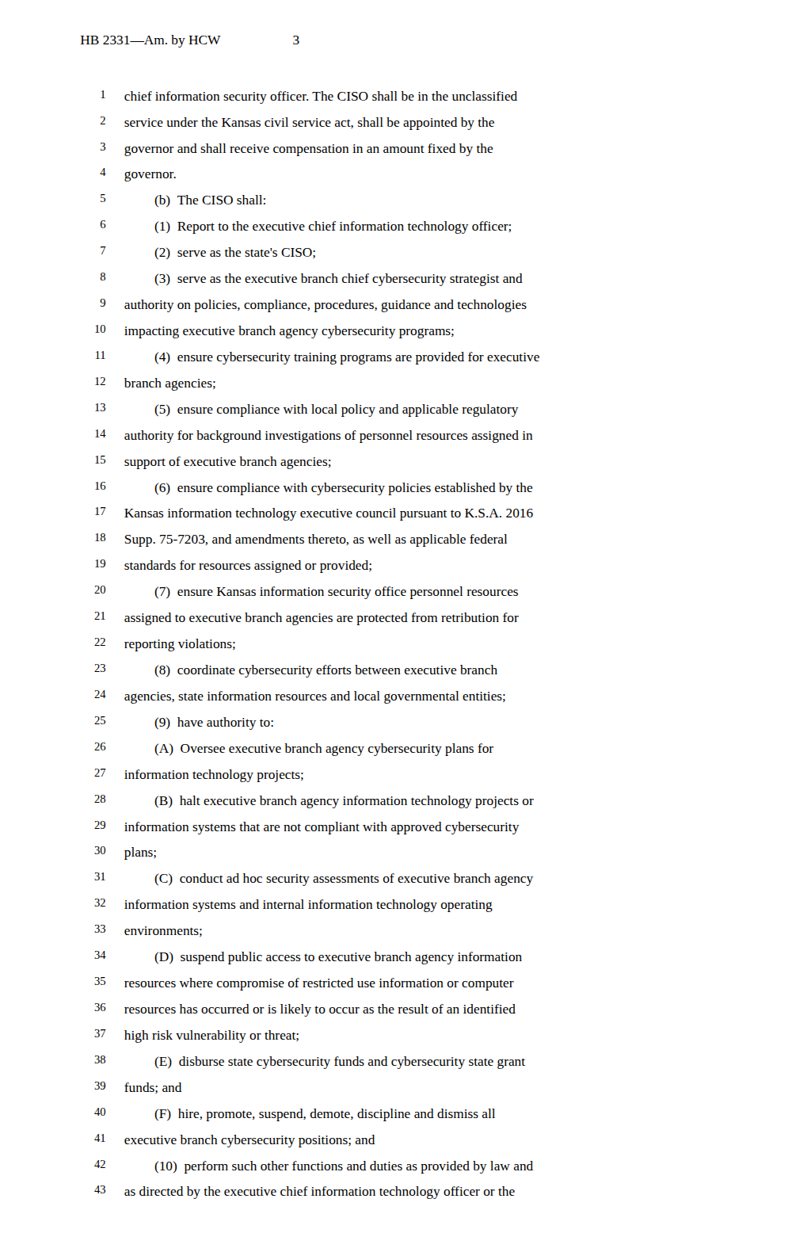HB 2331—Am. by HCW 3
chief information security officer. The CISO shall be in the unclassified
service under the Kansas civil service act, shall be appointed by the
governor and shall receive compensation in an amount fixed by the
governor.
(b) The CISO shall:
(1) Report to the executive chief information technology officer;
(2) serve as the state's CISO;
(3) serve as the executive branch chief cybersecurity strategist and
authority on policies, compliance, procedures, guidance and technologies
impacting executive branch agency cybersecurity programs;
(4) ensure cybersecurity training programs are provided for executive
branch agencies;
(5) ensure compliance with local policy and applicable regulatory
authority for background investigations of personnel resources assigned in
support of executive branch agencies;
(6) ensure compliance with cybersecurity policies established by the
Kansas information technology executive council pursuant to K.S.A. 2016
Supp. 75-7203, and amendments thereto, as well as applicable federal
standards for resources assigned or provided;
(7) ensure Kansas information security office personnel resources
assigned to executive branch agencies are protected from retribution for
reporting violations;
(8) coordinate cybersecurity efforts between executive branch
agencies, state information resources and local governmental entities;
(9) have authority to:
(A) Oversee executive branch agency cybersecurity plans for
information technology projects;
(B) halt executive branch agency information technology projects or
information systems that are not compliant with approved cybersecurity
plans;
(C) conduct ad hoc security assessments of executive branch agency
information systems and internal information technology operating
environments;
(D) suspend public access to executive branch agency information
resources where compromise of restricted use information or computer
resources has occurred or is likely to occur as the result of an identified
high risk vulnerability or threat;
(E) disburse state cybersecurity funds and cybersecurity state grant
funds; and
(F) hire, promote, suspend, demote, discipline and dismiss all
executive branch cybersecurity positions; and
(10) perform such other functions and duties as provided by law and
as directed by the executive chief information technology officer or the